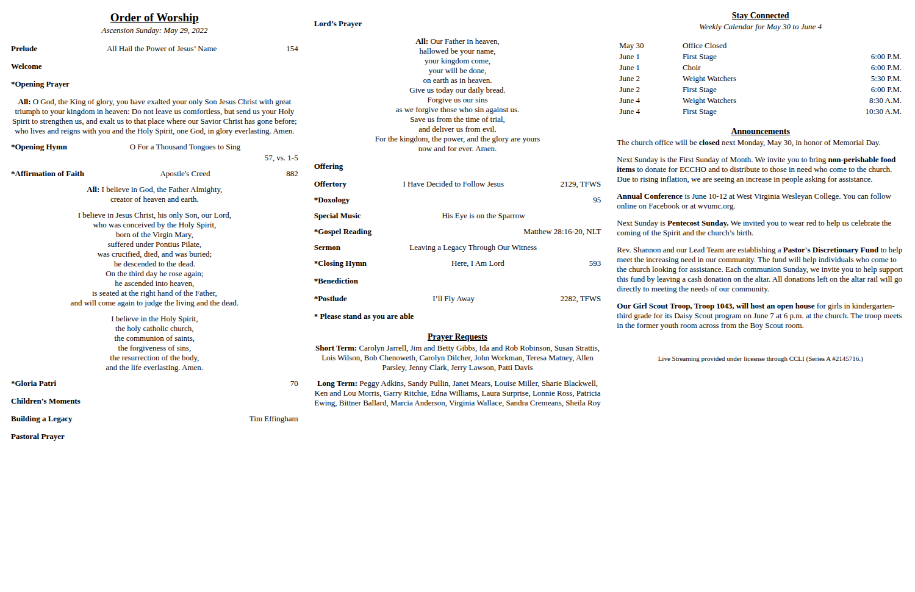Order of Worship
Ascension Sunday: May 29, 2022
Prelude All Hail the Power of Jesus’ Name 154
Welcome
*Opening Prayer
All: O God, the King of glory, you have exalted your only Son Jesus Christ with great triumph to your kingdom in heaven: Do not leave us comfortless, but send us your Holy Spirit to strengthen us, and exalt us to that place where our Savior Christ has gone before; who lives and reigns with you and the Holy Spirit, one God, in glory everlasting. Amen.
*Opening Hymn O For a Thousand Tongues to Sing
57, vs. 1-5
*Affirmation of Faith Apostle's Creed 882
All: I believe in God, the Father Almighty,
creator of heaven and earth.
I believe in Jesus Christ, his only Son, our Lord,
who was conceived by the Holy Spirit,
born of the Virgin Mary,
suffered under Pontius Pilate,
was crucified, died, and was buried;
he descended to the dead.
On the third day he rose again;
he ascended into heaven,
is seated at the right hand of the Father,
and will come again to judge the living and the dead.
I believe in the Holy Spirit,
the holy catholic church,
the communion of saints,
the forgiveness of sins,
the resurrection of the body,
and the life everlasting. Amen.
*Gloria Patri 70
Children’s Moments
Building a Legacy Tim Effingham
Pastoral Prayer
Lord’s Prayer
All: Our Father in heaven,
hallowed be your name,
your kingdom come,
your will be done,
on earth as in heaven.
Give us today our daily bread.
Forgive us our sins
as we forgive those who sin against us.
Save us from the time of trial,
and deliver us from evil.
For the kingdom, the power, and the glory are yours
now and for ever. Amen.
Offering
Offertory I Have Decided to Follow Jesus 2129, TFWS
*Doxology 95
Special Music His Eye is on the Sparrow
*Gospel Reading Matthew 28:16-20, NLT
Sermon Leaving a Legacy Through Our Witness
*Closing Hymn Here, I Am Lord 593
*Benediction
*Postlude I’ll Fly Away 2282, TFWS
* Please stand as you are able
Prayer Requests
Short Term: Carolyn Jarrell, Jim and Betty Gibbs, Ida and Rob Robinson, Susan Strattis, Lois Wilson, Bob Chenoweth, Carolyn Dilcher, John Workman, Teresa Matney, Allen Parsley, Jenny Clark, Jerry Lawson, Patti Davis
Long Term: Peggy Adkins, Sandy Pullin, Janet Mears, Louise Miller, Sharie Blackwell, Ken and Lou Morris, Garry Ritchie, Edna Williams, Laura Surprise, Lonnie Ross, Patricia Ewing, Bittner Ballard, Marcia Anderson, Virginia Wallace, Sandra Cremeans, Sheila Roy
Stay Connected
Weekly Calendar for May 30 to June 4
| May 30 | Office Closed | |
| June 1 | First Stage | 6:00 P.M. |
| June 1 | Choir | 6:00 P.M. |
| June 2 | Weight Watchers | 5:30 P.M. |
| June 2 | First Stage | 6:00 P.M. |
| June 4 | Weight Watchers | 8:30 A.M. |
| June 4 | First Stage | 10:30 A.M. |
Announcements
The church office will be closed next Monday, May 30, in honor of Memorial Day.
Next Sunday is the First Sunday of Month. We invite you to bring non-perishable food items to donate for ECCHO and to distribute to those in need who come to the church. Due to rising inflation, we are seeing an increase in people asking for assistance.
Annual Conference is June 10-12 at West Virginia Wesleyan College. You can follow online on Facebook or at wvumc.org.
Next Sunday is Pentecost Sunday. We invited you to wear red to help us celebrate the coming of the Spirit and the church’s birth.
Rev. Shannon and our Lead Team are establishing a Pastor's Discretionary Fund to help meet the increasing need in our community. The fund will help individuals who come to the church looking for assistance. Each communion Sunday, we invite you to help support this fund by leaving a cash donation on the altar. All donations left on the altar rail will go directly to meeting the needs of our community.
Our Girl Scout Troop, Troop 1043, will host an open house for girls in kindergarten-third grade for its Daisy Scout program on June 7 at 6 p.m. at the church. The troop meets in the former youth room across from the Boy Scout room.
Live Streaming provided under licesnse through CCLI (Series A #2145716.)